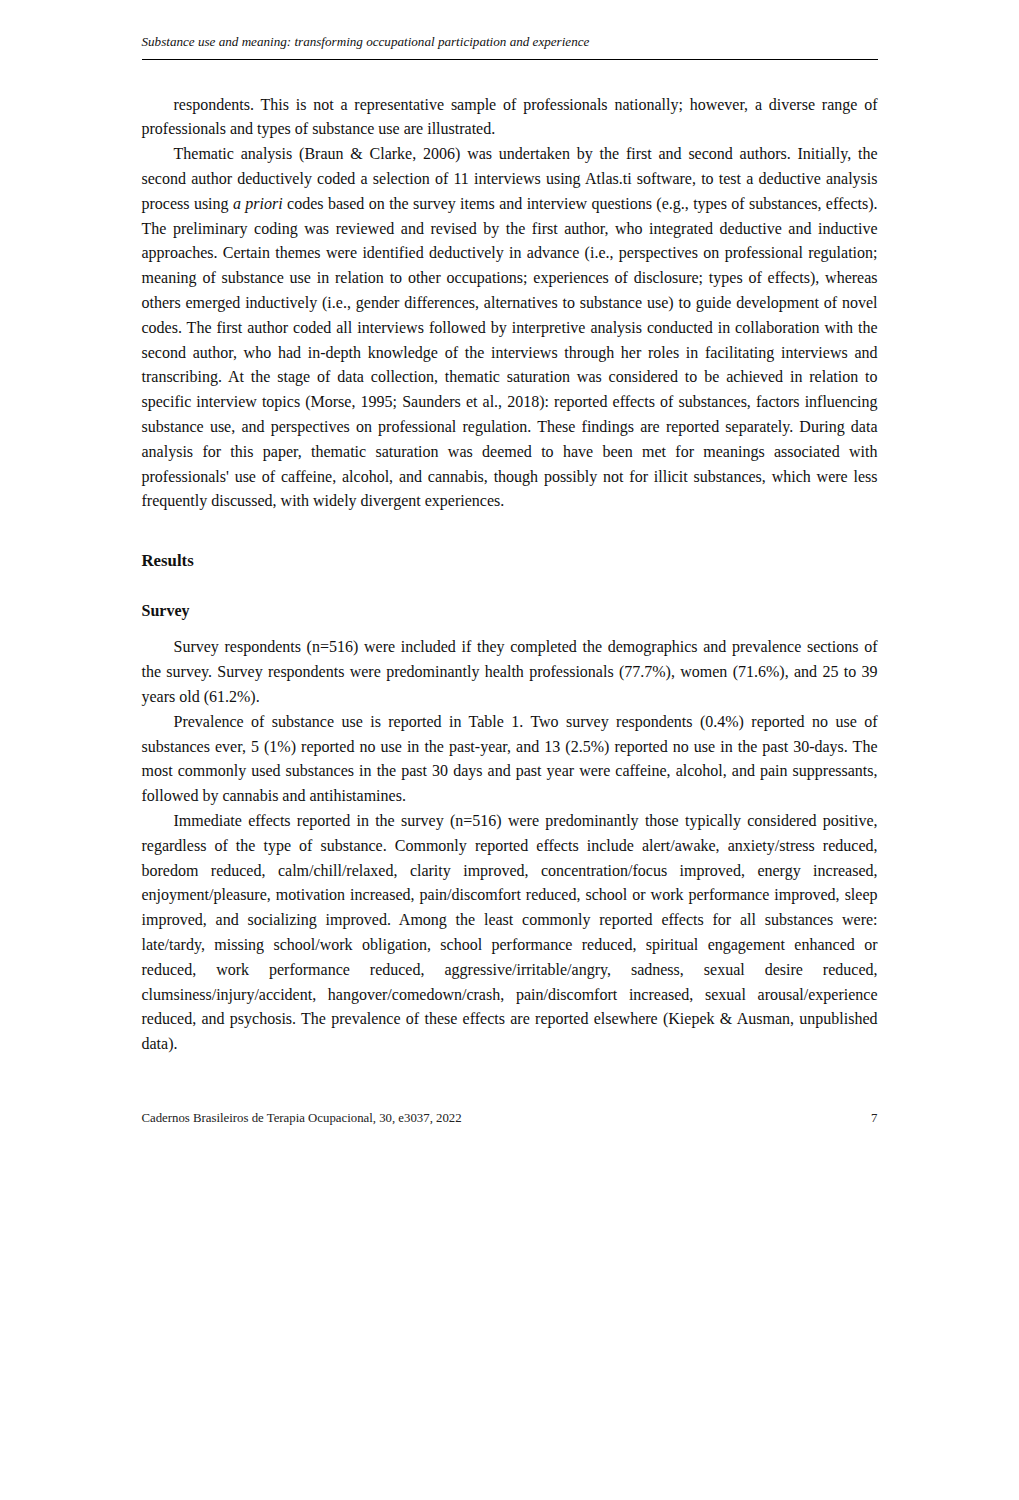Substance use and meaning: transforming occupational participation and experience
respondents. This is not a representative sample of professionals nationally; however, a diverse range of professionals and types of substance use are illustrated.
Thematic analysis (Braun & Clarke, 2006) was undertaken by the first and second authors. Initially, the second author deductively coded a selection of 11 interviews using Atlas.ti software, to test a deductive analysis process using a priori codes based on the survey items and interview questions (e.g., types of substances, effects). The preliminary coding was reviewed and revised by the first author, who integrated deductive and inductive approaches. Certain themes were identified deductively in advance (i.e., perspectives on professional regulation; meaning of substance use in relation to other occupations; experiences of disclosure; types of effects), whereas others emerged inductively (i.e., gender differences, alternatives to substance use) to guide development of novel codes. The first author coded all interviews followed by interpretive analysis conducted in collaboration with the second author, who had in-depth knowledge of the interviews through her roles in facilitating interviews and transcribing. At the stage of data collection, thematic saturation was considered to be achieved in relation to specific interview topics (Morse, 1995; Saunders et al., 2018): reported effects of substances, factors influencing substance use, and perspectives on professional regulation. These findings are reported separately. During data analysis for this paper, thematic saturation was deemed to have been met for meanings associated with professionals' use of caffeine, alcohol, and cannabis, though possibly not for illicit substances, which were less frequently discussed, with widely divergent experiences.
Results
Survey
Survey respondents (n=516) were included if they completed the demographics and prevalence sections of the survey. Survey respondents were predominantly health professionals (77.7%), women (71.6%), and 25 to 39 years old (61.2%).
Prevalence of substance use is reported in Table 1. Two survey respondents (0.4%) reported no use of substances ever, 5 (1%) reported no use in the past-year, and 13 (2.5%) reported no use in the past 30-days. The most commonly used substances in the past 30 days and past year were caffeine, alcohol, and pain suppressants, followed by cannabis and antihistamines.
Immediate effects reported in the survey (n=516) were predominantly those typically considered positive, regardless of the type of substance. Commonly reported effects include alert/awake, anxiety/stress reduced, boredom reduced, calm/chill/relaxed, clarity improved, concentration/focus improved, energy increased, enjoyment/pleasure, motivation increased, pain/discomfort reduced, school or work performance improved, sleep improved, and socializing improved. Among the least commonly reported effects for all substances were: late/tardy, missing school/work obligation, school performance reduced, spiritual engagement enhanced or reduced, work performance reduced, aggressive/irritable/angry, sadness, sexual desire reduced, clumsiness/injury/accident, hangover/comedown/crash, pain/discomfort increased, sexual arousal/experience reduced, and psychosis. The prevalence of these effects are reported elsewhere (Kiepek & Ausman, unpublished data).
Cadernos Brasileiros de Terapia Ocupacional, 30, e3037, 2022 7